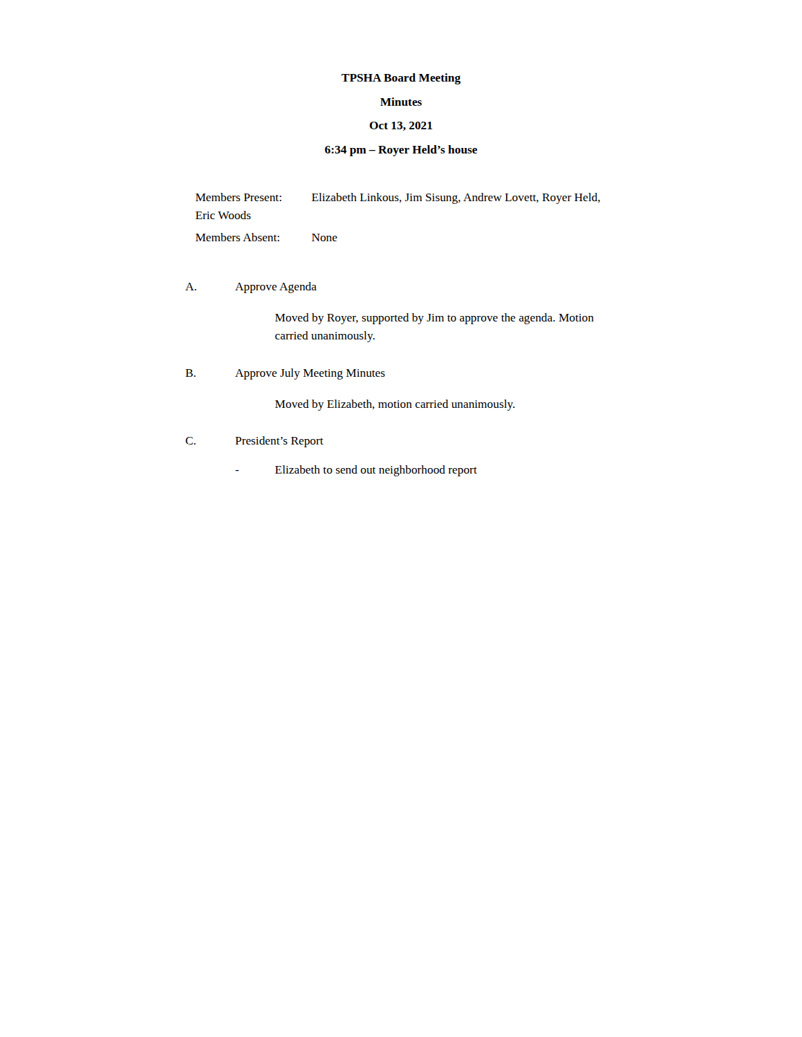TPSHA Board Meeting
Minutes
Oct 13, 2021
6:34 pm – Royer Held’s house
Members Present: Elizabeth Linkous, Jim Sisung, Andrew Lovett, Royer Held, Eric Woods
Members Absent: None
A. Approve Agenda
Moved by Royer, supported by Jim to approve the agenda. Motion carried unanimously.
B. Approve July Meeting Minutes
Moved by Elizabeth, motion carried unanimously.
C. President’s Report
-Elizabeth to send out neighborhood report